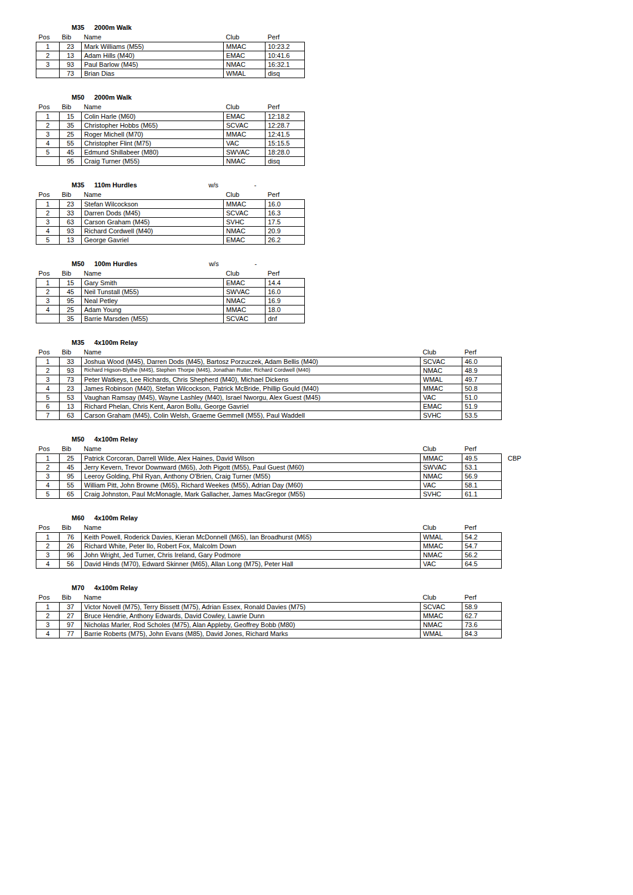M352000m Walk
| Pos | Bib | Name | Club | Perf |
| --- | --- | --- | --- | --- |
| 1 | 23 | Mark Williams (M55) | MMAC | 10:23.2 |
| 2 | 13 | Adam Hills (M40) | EMAC | 10:41.6 |
| 3 | 93 | Paul Barlow (M45) | NMAC | 16:32.1 |
| | 73 | Brian Dias | WMAL | disq |
M502000m Walk
| Pos | Bib | Name | Club | Perf |
| --- | --- | --- | --- | --- |
| 1 | 15 | Colin Harle (M60) | EMAC | 12:18.2 |
| 2 | 35 | Christopher Hobbs (M65) | SCVAC | 12:28.7 |
| 3 | 25 | Roger Michell (M70) | MMAC | 12:41.5 |
| 4 | 55 | Christopher Flint (M75) | VAC | 15:15.5 |
| 5 | 45 | Edmund Shillabeer (M80) | SWVAC | 18:28.0 |
| | 95 | Craig Turner (M55) | NMAC | disq |
M35110m Hurdlesw/s-
| Pos | Bib | Name | Club | Perf |
| --- | --- | --- | --- | --- |
| 1 | 23 | Stefan Wilcockson | MMAC | 16.0 |
| 2 | 33 | Darren Dods (M45) | SCVAC | 16.3 |
| 3 | 63 | Carson Graham (M45) | SVHC | 17.5 |
| 4 | 93 | Richard Cordwell (M40) | NMAC | 20.9 |
| 5 | 13 | George Gavriel | EMAC | 26.2 |
M50100m Hurdlesw/s-
| Pos | Bib | Name | Club | Perf |
| --- | --- | --- | --- | --- |
| 1 | 15 | Gary Smith | EMAC | 14.4 |
| 2 | 45 | Neil Tunstall (M55) | SWVAC | 16.0 |
| 3 | 95 | Neal Petley | NMAC | 16.9 |
| 4 | 25 | Adam Young | MMAC | 18.0 |
| | 35 | Barrie Marsden (M55) | SCVAC | dnf |
M354x100m Relay
| Pos | Bib | Name | Club | Perf |
| --- | --- | --- | --- | --- |
| 1 | 33 | Joshua Wood (M45), Darren Dods (M45), Bartosz Porzuczek, Adam Bellis (M40) | SCVAC | 46.0 |
| 2 | 93 | Richard Higson-Blythe (M45), Stephen Thorpe (M45), Jonathan Rutter, Richard Cordwell (M40) | NMAC | 48.9 |
| 3 | 73 | Peter Watkeys, Lee Richards, Chris Shepherd (M40), Michael Dickens | WMAL | 49.7 |
| 4 | 23 | James Robinson (M40), Stefan Wilcockson, Patrick McBride, Phillip Gould (M40) | MMAC | 50.8 |
| 5 | 53 | Vaughan Ramsay (M45), Wayne Lashley (M40), Israel Nworgu, Alex Guest (M45) | VAC | 51.0 |
| 6 | 13 | Richard Phelan, Chris Kent, Aaron Bollu, George Gavriel | EMAC | 51.9 |
| 7 | 63 | Carson Graham (M45), Colin Welsh, Graeme Gemmell (M55), Paul Waddell | SVHC | 53.5 |
M504x100m Relay
| Pos | Bib | Name | Club | Perf | |
| --- | --- | --- | --- | --- | --- |
| 1 | 25 | Patrick Corcoran, Darrell Wilde, Alex Haines, David Wilson | MMAC | 49.5 | CBP |
| 2 | 45 | Jerry Kevern, Trevor Downward (M65), Joth Pigott (M55), Paul Guest (M60) | SWVAC | 53.1 | |
| 3 | 95 | Leeroy Golding, Phil Ryan, Anthony O'Brien, Craig Turner (M55) | NMAC | 56.9 | |
| 4 | 55 | William Pitt, John Browne (M65), Richard Weekes (M55), Adrian Day (M60) | VAC | 58.1 | |
| 5 | 65 | Craig Johnston, Paul McMonagle, Mark Gallacher, James MacGregor (M55) | SVHC | 61.1 | |
M604x100m Relay
| Pos | Bib | Name | Club | Perf |
| --- | --- | --- | --- | --- |
| 1 | 76 | Keith Powell, Roderick Davies, Kieran McDonnell (M65), Ian Broadhurst (M65) | WMAL | 54.2 |
| 2 | 26 | Richard White, Peter Ilo, Robert Fox, Malcolm Down | MMAC | 54.7 |
| 3 | 96 | John Wright, Jed Turner, Chris Ireland, Gary Podmore | NMAC | 56.2 |
| 4 | 56 | David Hinds (M70), Edward Skinner (M65), Allan Long (M75), Peter Hall | VAC | 64.5 |
M704x100m Relay
| Pos | Bib | Name | Club | Perf |
| --- | --- | --- | --- | --- |
| 1 | 37 | Victor Novell (M75), Terry Bissett (M75), Adrian Essex, Ronald Davies (M75) | SCVAC | 58.9 |
| 2 | 27 | Bruce Hendrie, Anthony Edwards, David Cowley, Lawrie Dunn | MMAC | 62.7 |
| 3 | 97 | Nicholas Marler, Rod Scholes (M75), Alan Appleby, Geoffrey Bobb (M80) | NMAC | 73.6 |
| 4 | 77 | Barrie Roberts (M75), John Evans (M85), David Jones, Richard Marks | WMAL | 84.3 |